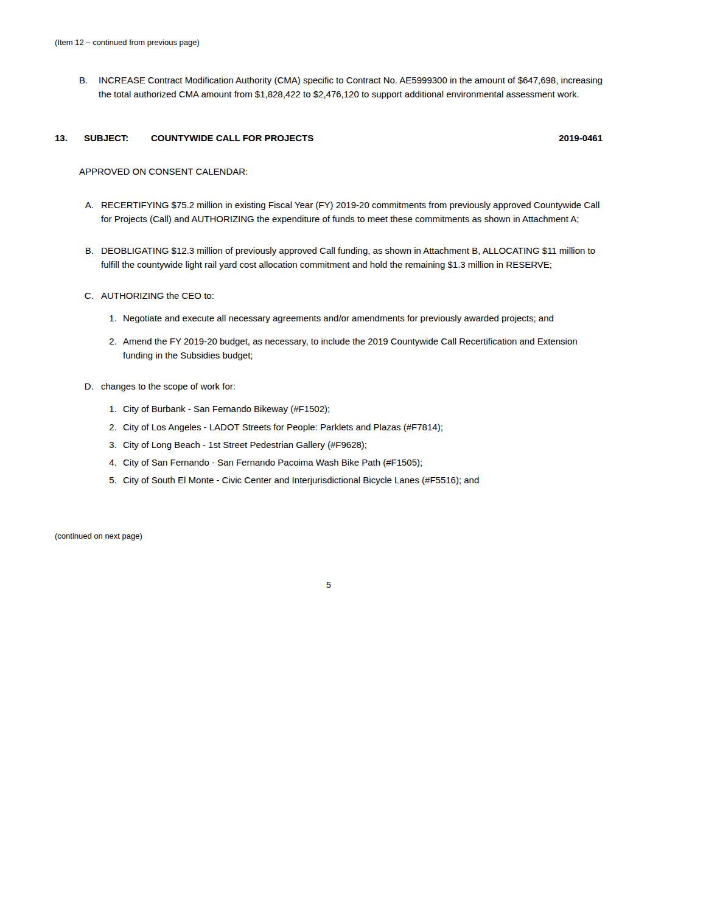(Item 12 – continued from previous page)
B.
INCREASE Contract Modification Authority (CMA) specific to Contract No. AE5999300 in the amount of $647,698, increasing the total authorized CMA amount from $1,828,422 to $2,476,120 to support additional environmental assessment work.
13. SUBJECT: COUNTYWIDE CALL FOR PROJECTS 2019-0461
APPROVED ON CONSENT CALENDAR:
RECERTIFYING $75.2 million in existing Fiscal Year (FY) 2019-20 commitments from previously approved Countywide Call for Projects (Call) and AUTHORIZING the expenditure of funds to meet these commitments as shown in Attachment A;
DEOBLIGATING $12.3 million of previously approved Call funding, as shown in Attachment B, ALLOCATING $11 million to fulfill the countywide light rail yard cost allocation commitment and hold the remaining $1.3 million in RESERVE;
AUTHORIZING the CEO to:
Negotiate and execute all necessary agreements and/or amendments for previously awarded projects; and
Amend the FY 2019-20 budget, as necessary, to include the 2019 Countywide Call Recertification and Extension funding in the Subsidies budget;
changes to the scope of work for:
City of Burbank - San Fernando Bikeway (#F1502);
City of Los Angeles - LADOT Streets for People: Parklets and Plazas (#F7814);
City of Long Beach - 1st Street Pedestrian Gallery (#F9628);
City of San Fernando - San Fernando Pacoima Wash Bike Path (#F1505);
City of South El Monte - Civic Center and Interjurisdictional Bicycle Lanes (#F5516); and
(continued on next page)
5